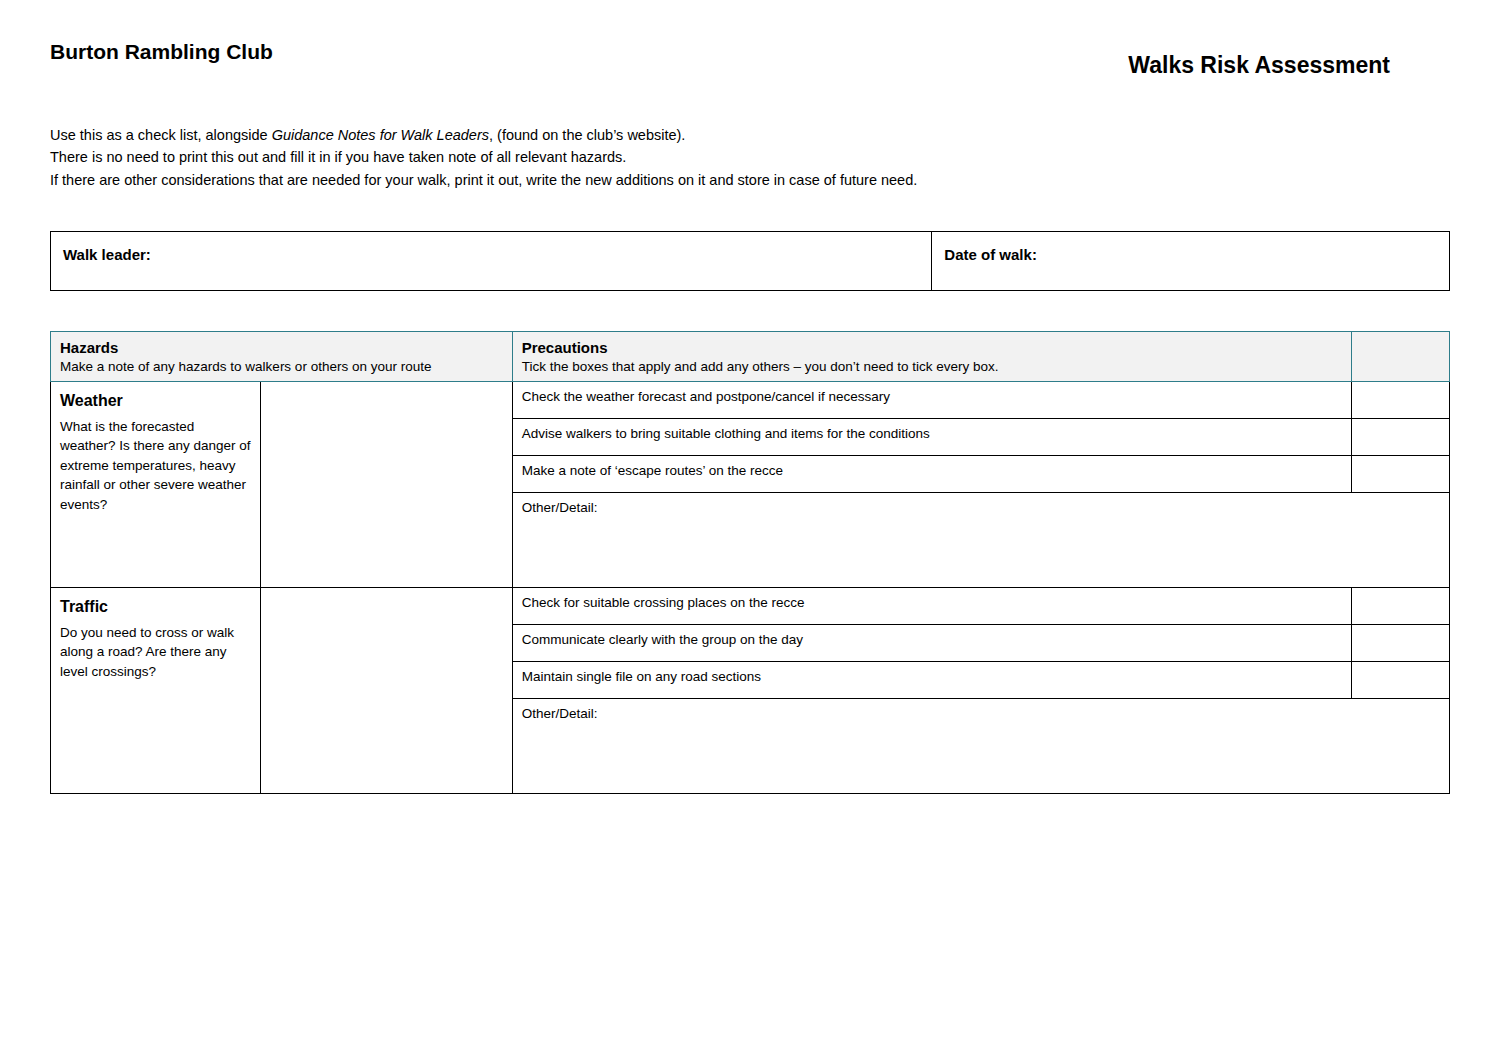Burton Rambling Club
Walks Risk Assessment
Use this as a check list, alongside Guidance Notes for Walk Leaders, (found on the club’s website).
There is no need to print this out and fill it in if you have taken note of all relevant hazards.
If there are other considerations that are needed for your walk, print it out, write the new additions on it and store in case of future need.
| Walk leader: | Date of walk: |
| Hazards Make a note of any hazards to walkers or others on your route | Precautions Tick the boxes that apply and add any others – you don’t need to tick every box. | |
| --- | --- | --- |
| Weather What is the forecasted weather? Is there any danger of extreme temperatures, heavy rainfall or other severe weather events? | | Check the weather forecast and postpone/cancel if necessary | |
| Advise walkers to bring suitable clothing and items for the conditions | |
| Make a note of ‘escape routes’ on the recce | |
| Other/Detail: |
| Traffic Do you need to cross or walk along a road? Are there any level crossings? | | Check for suitable crossing places on the recce | |
| Communicate clearly with the group on the day | |
| Maintain single file on any road sections | |
| Other/Detail: |